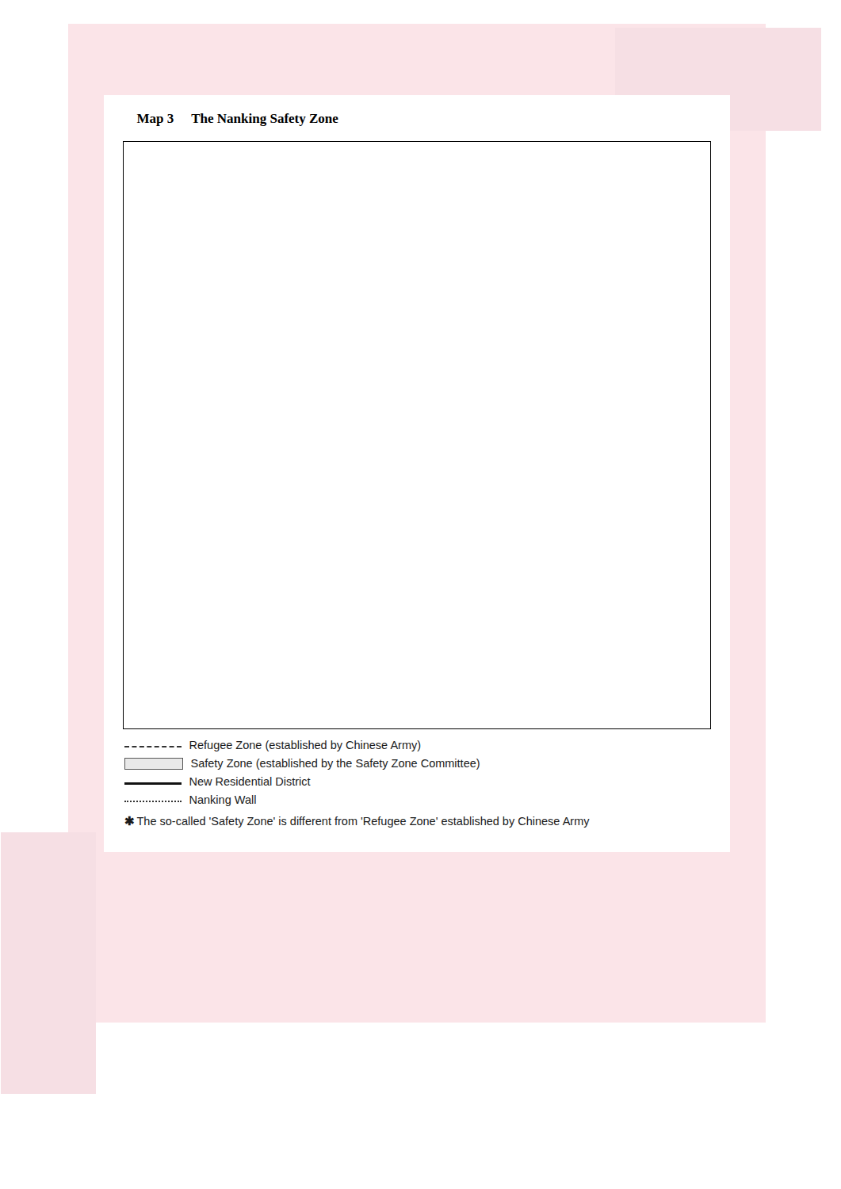Map 3 The Nanking Safety Zone
Refugee Zone (established by Chinese Army)
Safety Zone (established by the Safety Zone Committee)
New Residential District
Nanking Wall
✱
The so-called 'Safety Zone' is different from 'Refugee Zone' established by Chinese Army